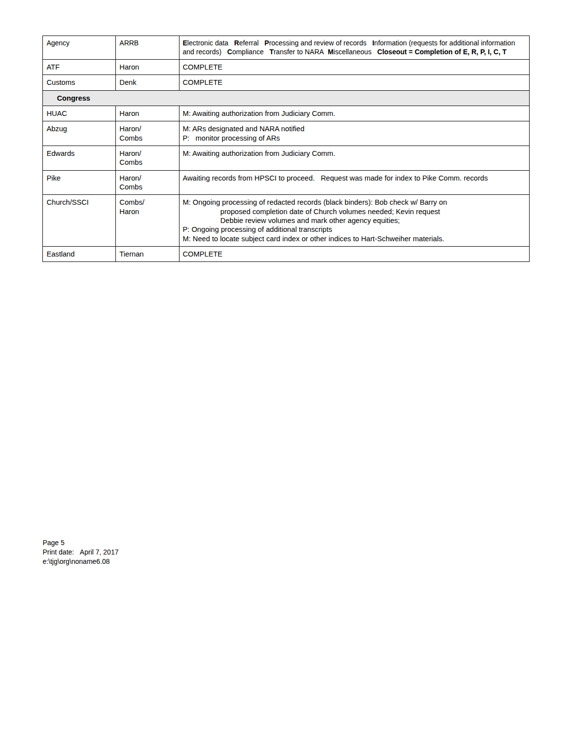| Agency | ARRB | E lectronic data R eferral P rocessing and review of records I nformation (requests for additional information and records) C ompliance T ransfer to NARA M iscellaneous Closeout = Completion of E, R, P, I, C, T |
| ATF | Haron | COMPLETE |
| Customs | Denk | COMPLETE |
| Congress |
| HUAC | Haron | M: Awaiting authorization from Judiciary Comm. |
| Abzug | Haron/ Combs | M: ARs designated and NARA notified P: monitor processing of ARs |
| Edwards | Haron/ Combs | M: Awaiting authorization from Judiciary Comm. |
| Pike | Haron/ Combs | Awaiting records from HPSCI to proceed. Request was made for index to Pike Comm. records |
| Church/SSCI | Combs/ Haron | M: Ongoing processing of redacted records (black binders): Bob check w/ Barry on proposed completion date of Church volumes needed; Kevin request Debbie review volumes and mark other agency equities; P: Ongoing processing of additional transcripts M: Need to locate subject card index or other indices to Hart-Schweiher materials. |
| Eastland | Tiernan | COMPLETE |
Page 5
Print date: April 7, 2017
e:\tjg\org\noname6.08